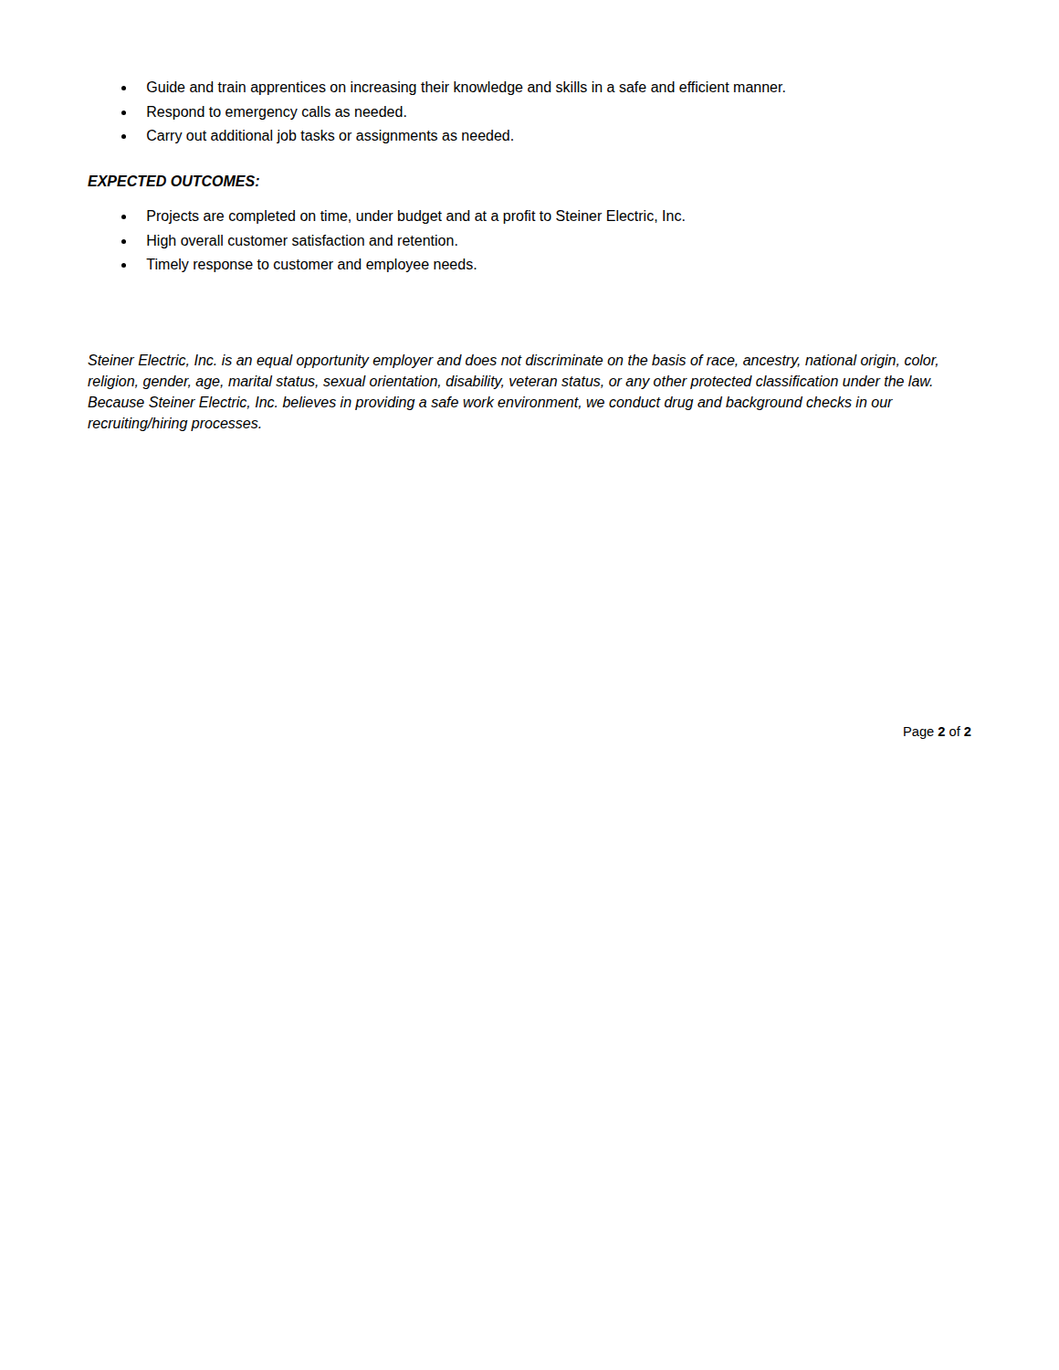Guide and train apprentices on increasing their knowledge and skills in a safe and efficient manner.
Respond to emergency calls as needed.
Carry out additional job tasks or assignments as needed.
EXPECTED OUTCOMES:
Projects are completed on time, under budget and at a profit to Steiner Electric, Inc.
High overall customer satisfaction and retention.
Timely response to customer and employee needs.
Steiner Electric, Inc. is an equal opportunity employer and does not discriminate on the basis of race, ancestry, national origin, color, religion, gender, age, marital status, sexual orientation, disability, veteran status, or any other protected classification under the law. Because Steiner Electric, Inc. believes in providing a safe work environment, we conduct drug and background checks in our recruiting/hiring processes.
Page 2 of 2